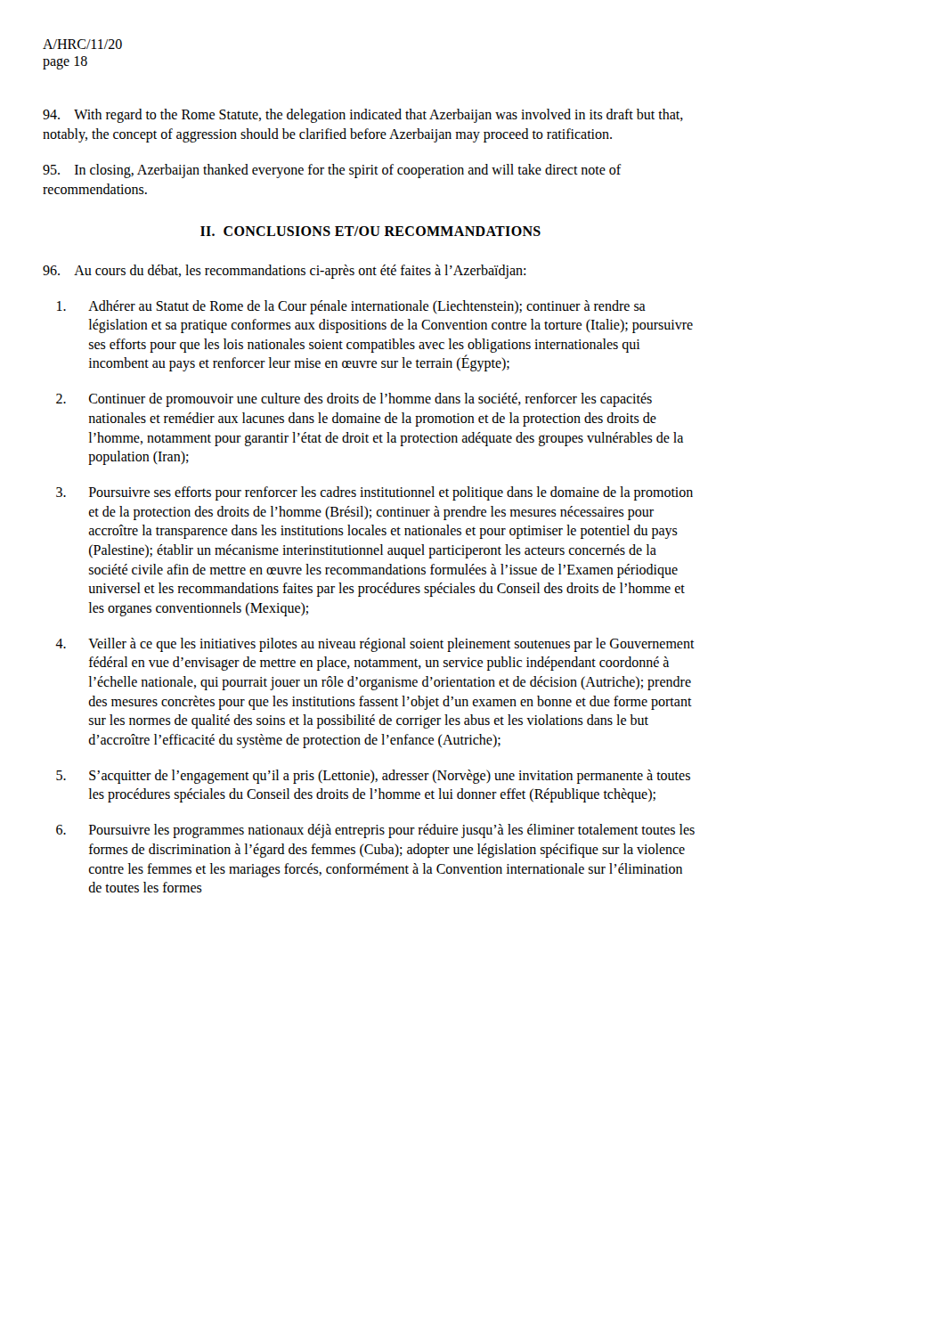A/HRC/11/20
page 18
94. With regard to the Rome Statute, the delegation indicated that Azerbaijan was involved in its draft but that, notably, the concept of aggression should be clarified before Azerbaijan may proceed to ratification.
95. In closing, Azerbaijan thanked everyone for the spirit of cooperation and will take direct note of recommendations.
II. CONCLUSIONS ET/OU RECOMMANDATIONS
96. Au cours du débat, les recommandations ci-après ont été faites à l’Azerbaïdjan:
1. Adhérer au Statut de Rome de la Cour pénale internationale (Liechtenstein); continuer à rendre sa législation et sa pratique conformes aux dispositions de la Convention contre la torture (Italie); poursuivre ses efforts pour que les lois nationales soient compatibles avec les obligations internationales qui incombent au pays et renforcer leur mise en œuvre sur le terrain (Égypte);
2. Continuer de promouvoir une culture des droits de l’homme dans la société, renforcer les capacités nationales et remédier aux lacunes dans le domaine de la promotion et de la protection des droits de l’homme, notamment pour garantir l’état de droit et la protection adéquate des groupes vulnérables de la population (Iran);
3. Poursuivre ses efforts pour renforcer les cadres institutionnel et politique dans le domaine de la promotion et de la protection des droits de l’homme (Brésil); continuer à prendre les mesures nécessaires pour accroître la transparence dans les institutions locales et nationales et pour optimiser le potentiel du pays (Palestine); établir un mécanisme interinstitutionnel auquel participeront les acteurs concernés de la société civile afin de mettre en œuvre les recommandations formulées à l’issue de l’Examen périodique universel et les recommandations faites par les procédures spéciales du Conseil des droits de l’homme et les organes conventionnels (Mexique);
4. Veiller à ce que les initiatives pilotes au niveau régional soient pleinement soutenues par le Gouvernement fédéral en vue d’envisager de mettre en place, notamment, un service public indépendant coordonné à l’échelle nationale, qui pourrait jouer un rôle d’organisme d’orientation et de décision (Autriche); prendre des mesures concrètes pour que les institutions fassent l’objet d’un examen en bonne et due forme portant sur les normes de qualité des soins et la possibilité de corriger les abus et les violations dans le but d’accroître l’efficacité du système de protection de l’enfance (Autriche);
5. S’acquitter de l’engagement qu’il a pris (Lettonie), adresser (Norvège) une invitation permanente à toutes les procédures spéciales du Conseil des droits de l’homme et lui donner effet (République tchèque);
6. Poursuivre les programmes nationaux déjà entrepris pour réduire jusqu’à les éliminer totalement toutes les formes de discrimination à l’égard des femmes (Cuba); adopter une législation spécifique sur la violence contre les femmes et les mariages forcés, conformément à la Convention internationale sur l’élimination de toutes les formes